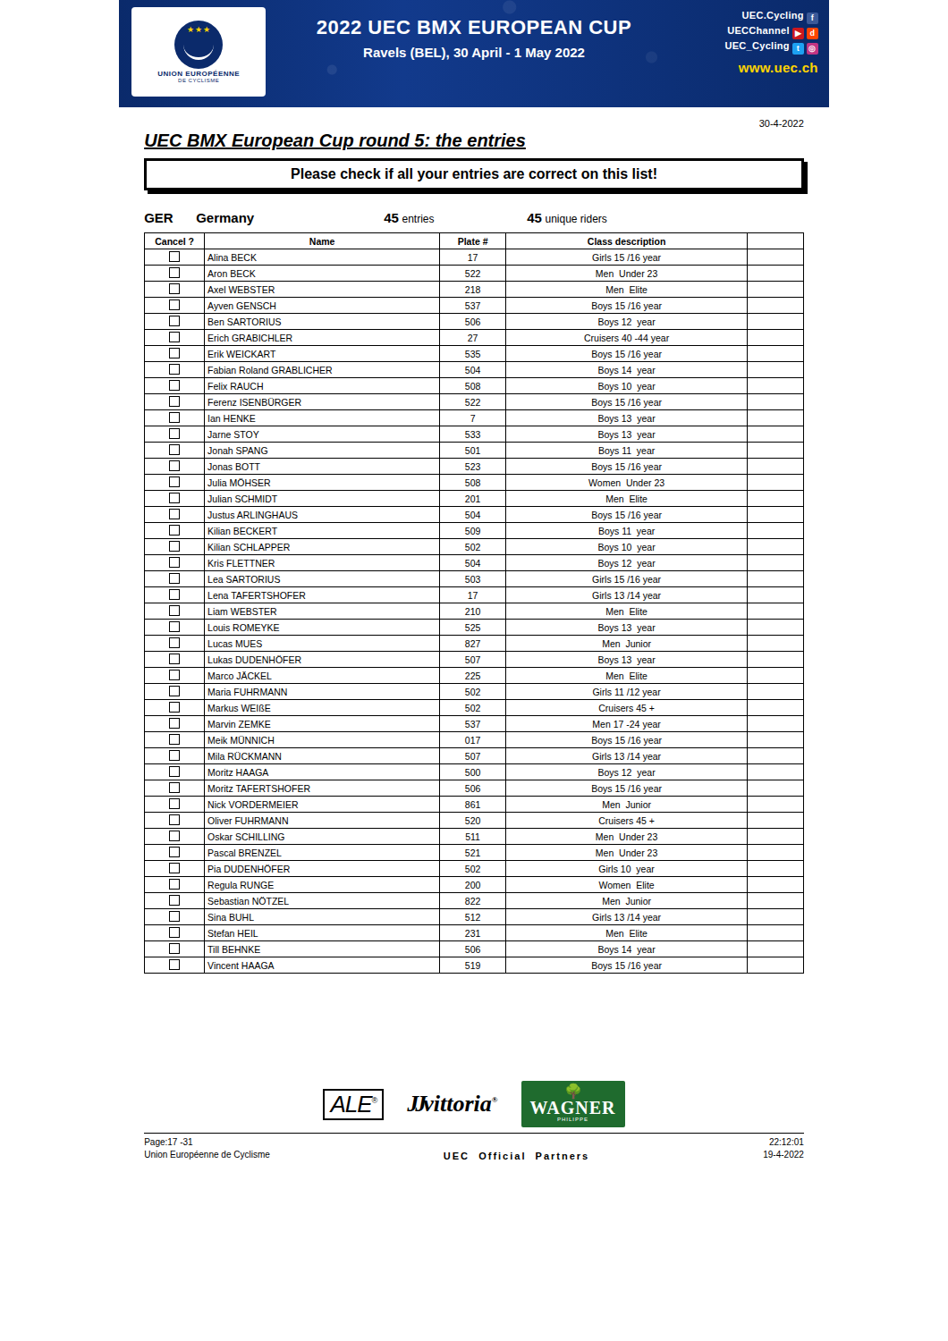UNION EUROPÉENNE
DE CYCLISME
2022 UEC BMX EUROPEAN CUP
Ravels (BEL), 30 April - 1 May 2022
UEC.Cycling f
UECChannel▶d
UEC_Cycling t◎
www.uec.ch
30-4-2022
UEC BMX European Cup round 5: the entries
Please check if all your entries are correct on this list!
GER
Germany
45 entries
45 unique riders
| Cancel ? | Name | Plate # | Class description | |
| --- | --- | --- | --- | --- |
| | Alina BECK | 17 | Girls 15 /16 year | |
| | Aron BECK | 522 | Men Under 23 | |
| | Axel WEBSTER | 218 | Men Elite | |
| | Ayven GENSCH | 537 | Boys 15 /16 year | |
| | Ben SARTORIUS | 506 | Boys 12 year | |
| | Erich GRABICHLER | 27 | Cruisers 40 -44 year | |
| | Erik WEICKART | 535 | Boys 15 /16 year | |
| | Fabian Roland GRABLICHER | 504 | Boys 14 year | |
| | Felix RAUCH | 508 | Boys 10 year | |
| | Ferenz ISENBÜRGER | 522 | Boys 15 /16 year | |
| | Ian HENKE | 7 | Boys 13 year | |
| | Jarne STOY | 533 | Boys 13 year | |
| | Jonah SPANG | 501 | Boys 11 year | |
| | Jonas BOTT | 523 | Boys 15 /16 year | |
| | Julia MÖHSER | 508 | Women Under 23 | |
| | Julian SCHMIDT | 201 | Men Elite | |
| | Justus ARLINGHAUS | 504 | Boys 15 /16 year | |
| | Kilian BECKERT | 509 | Boys 11 year | |
| | Kilian SCHLAPPER | 502 | Boys 10 year | |
| | Kris FLETTNER | 504 | Boys 12 year | |
| | Lea SARTORIUS | 503 | Girls 15 /16 year | |
| | Lena TAFERTSHOFER | 17 | Girls 13 /14 year | |
| | Liam WEBSTER | 210 | Men Elite | |
| | Louis ROMEYKE | 525 | Boys 13 year | |
| | Lucas MUES | 827 | Men Junior | |
| | Lukas DUDENHÖFER | 507 | Boys 13 year | |
| | Marco JÄCKEL | 225 | Men Elite | |
| | Maria FUHRMANN | 502 | Girls 11 /12 year | |
| | Markus WEIßE | 502 | Cruisers 45 + | |
| | Marvin ZEMKE | 537 | Men 17 -24 year | |
| | Meik MÜNNICH | 017 | Boys 15 /16 year | |
| | Mila RÜCKMANN | 507 | Girls 13 /14 year | |
| | Moritz HAAGA | 500 | Boys 12 year | |
| | Moritz TAFERTSHOFER | 506 | Boys 15 /16 year | |
| | Nick VORDERMEIER | 861 | Men Junior | |
| | Oliver FUHRMANN | 520 | Cruisers 45 + | |
| | Oskar SCHILLING | 511 | Men Under 23 | |
| | Pascal BRENZEL | 521 | Men Under 23 | |
| | Pia DUDENHÖFER | 502 | Girls 10 year | |
| | Regula RUNGE | 200 | Women Elite | |
| | Sebastian NÖTZEL | 822 | Men Junior | |
| | Sina BUHL | 512 | Girls 13 /14 year | |
| | Stefan HEIL | 231 | Men Elite | |
| | Till BEHNKE | 506 | Boys 14 year | |
| | Vincent HAAGA | 519 | Boys 15 /16 year | |
ALE®
JJvittoria®
🌳
WAGNER
PHILIPPE
Page:17 -31
Union Européenne de Cyclisme
UEC Official Partners
22:12:01
19-4-2022